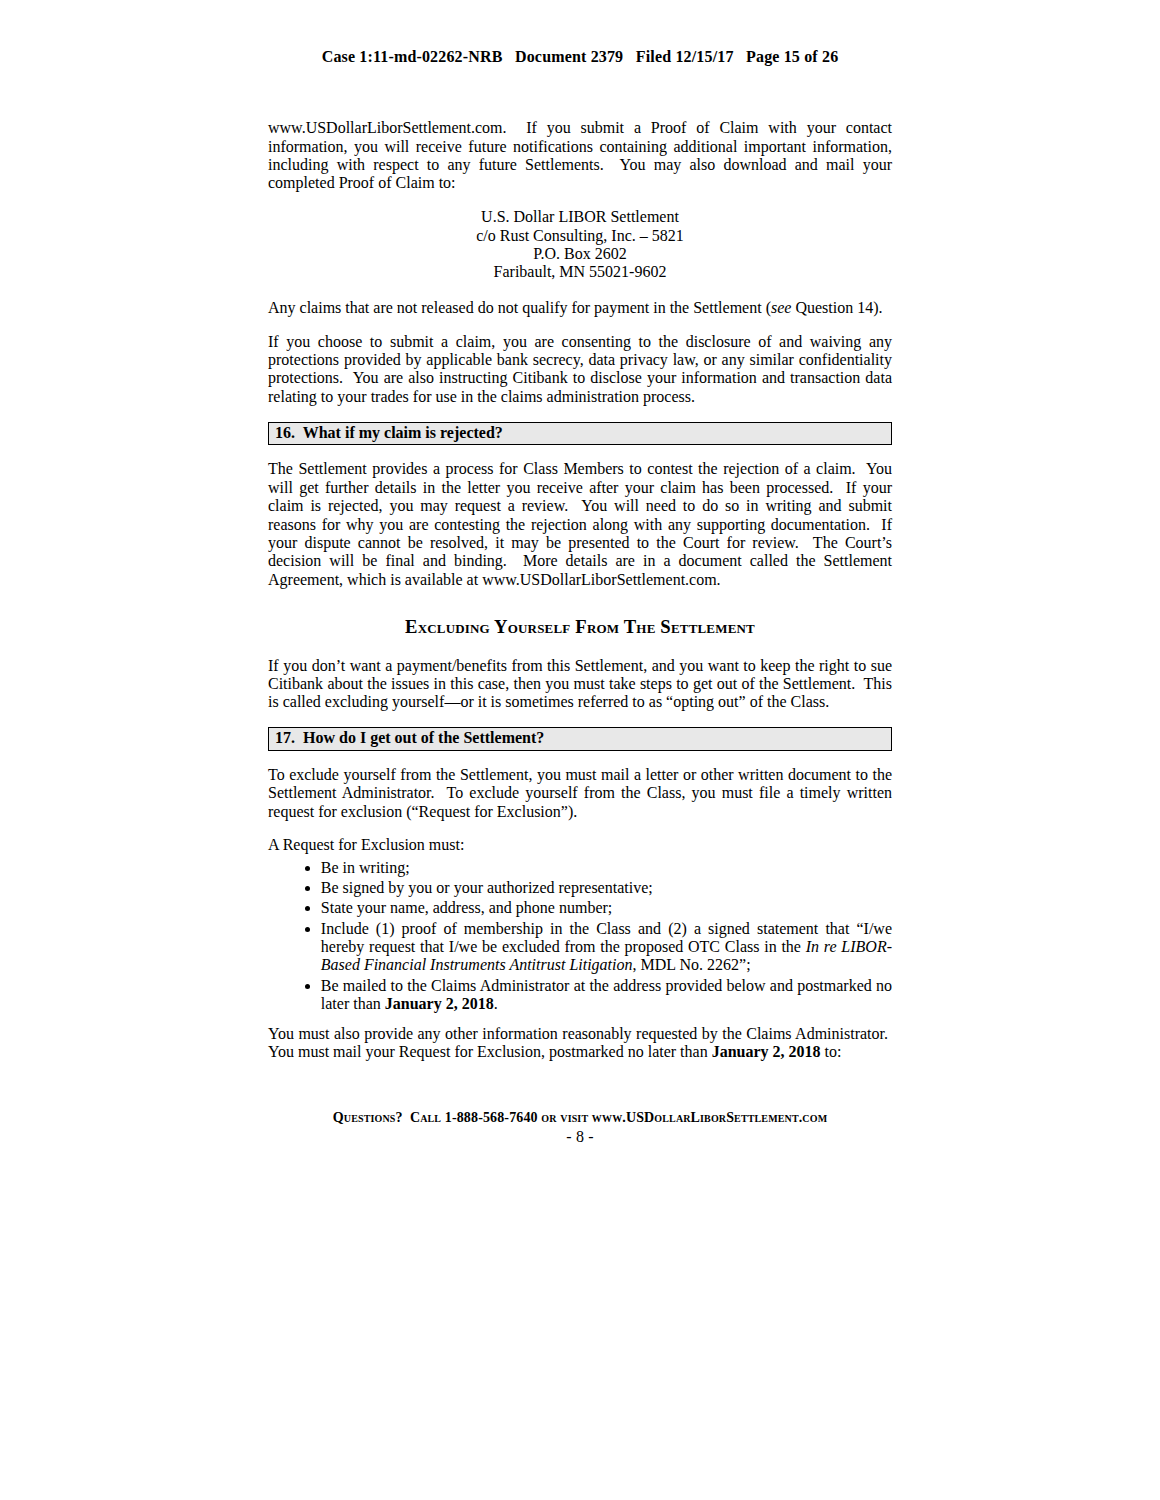Case 1:11-md-02262-NRB Document 2379 Filed 12/15/17 Page 15 of 26
www.USDollarLiborSettlement.com. If you submit a Proof of Claim with your contact information, you will receive future notifications containing additional important information, including with respect to any future Settlements. You may also download and mail your completed Proof of Claim to:
U.S. Dollar LIBOR Settlement
c/o Rust Consulting, Inc. – 5821
P.O. Box 2602
Faribault, MN 55021-9602
Any claims that are not released do not qualify for payment in the Settlement (see Question 14).
If you choose to submit a claim, you are consenting to the disclosure of and waiving any protections provided by applicable bank secrecy, data privacy law, or any similar confidentiality protections. You are also instructing Citibank to disclose your information and transaction data relating to your trades for use in the claims administration process.
16. What if my claim is rejected?
The Settlement provides a process for Class Members to contest the rejection of a claim. You will get further details in the letter you receive after your claim has been processed. If your claim is rejected, you may request a review. You will need to do so in writing and submit reasons for why you are contesting the rejection along with any supporting documentation. If your dispute cannot be resolved, it may be presented to the Court for review. The Court’s decision will be final and binding. More details are in a document called the Settlement Agreement, which is available at www.USDollarLiborSettlement.com.
Excluding Yourself From The Settlement
If you don’t want a payment/benefits from this Settlement, and you want to keep the right to sue Citibank about the issues in this case, then you must take steps to get out of the Settlement. This is called excluding yourself—or it is sometimes referred to as “opting out” of the Class.
17. How do I get out of the Settlement?
To exclude yourself from the Settlement, you must mail a letter or other written document to the Settlement Administrator. To exclude yourself from the Class, you must file a timely written request for exclusion (“Request for Exclusion”).
A Request for Exclusion must:
Be in writing;
Be signed by you or your authorized representative;
State your name, address, and phone number;
Include (1) proof of membership in the Class and (2) a signed statement that “I/we hereby request that I/we be excluded from the proposed OTC Class in the In re LIBOR-Based Financial Instruments Antitrust Litigation, MDL No. 2262”;
Be mailed to the Claims Administrator at the address provided below and postmarked no later than January 2, 2018.
You must also provide any other information reasonably requested by the Claims Administrator. You must mail your Request for Exclusion, postmarked no later than January 2, 2018 to:
Questions? Call 1-888-568-7640 or visit www.USDollarLiborSettlement.com
- 8 -